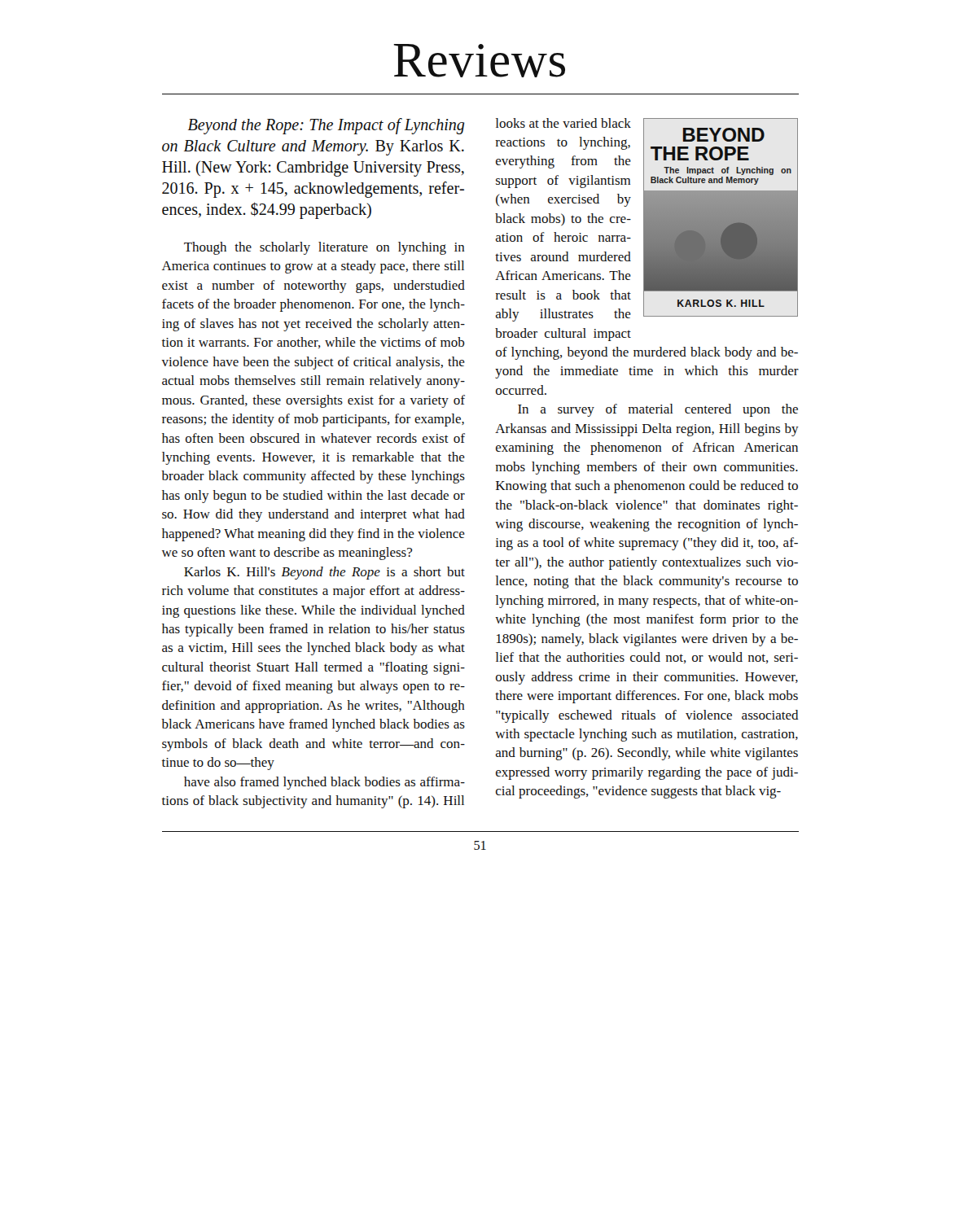Reviews
Beyond the Rope: The Impact of Lynching on Black Culture and Memory. By Karlos K. Hill. (New York: Cambridge University Press, 2016. Pp. x + 145, acknowledgements, references, index. $24.99 paperback)
Though the scholarly literature on lynching in America continues to grow at a steady pace, there still exist a number of noteworthy gaps, understudied facets of the broader phenomenon. For one, the lynching of slaves has not yet received the scholarly attention it warrants. For another, while the victims of mob violence have been the subject of critical analysis, the actual mobs themselves still remain relatively anonymous. Granted, these oversights exist for a variety of reasons; the identity of mob participants, for example, has often been obscured in whatever records exist of lynching events. However, it is remarkable that the broader black community affected by these lynchings has only begun to be studied within the last decade or so. How did they understand and interpret what had happened? What meaning did they find in the violence we so often want to describe as meaningless?
Karlos K. Hill's Beyond the Rope is a short but rich volume that constitutes a major effort at addressing questions like these. While the individual lynched has typically been framed in relation to his/her status as a victim, Hill sees the lynched black body as what cultural theorist Stuart Hall termed a "floating signifier," devoid of fixed meaning but always open to redefinition and appropriation. As he writes, "Although black Americans have framed lynched black bodies as symbols of black death and white terror—and continue to do so—they
Beyond
the Rope
The Impact of Lynching on Black Culture and Memory
Karlos K. Hill
have also framed lynched black bodies as affirmations of black subjectivity and humanity" (p. 14). Hill looks at the varied black reactions to lynching, everything from the support of vigilantism (when exercised by black mobs) to the creation of heroic narratives around murdered African Americans. The result is a book that ably illustrates the broader cultural impact of lynching, beyond the murdered black body and beyond the immediate time in which this murder occurred.
In a survey of material centered upon the Arkansas and Mississippi Delta region, Hill begins by examining the phenomenon of African American mobs lynching members of their own communities. Knowing that such a phenomenon could be reduced to the "black-on-black violence" that dominates right-wing discourse, weakening the recognition of lynching as a tool of white supremacy ("they did it, too, after all"), the author patiently contextualizes such violence, noting that the black community's recourse to lynching mirrored, in many respects, that of white-on-white lynching (the most manifest form prior to the 1890s); namely, black vigilantes were driven by a belief that the authorities could not, or would not, seriously address crime in their communities. However, there were important differences. For one, black mobs "typically eschewed rituals of violence associated with spectacle lynching such as mutilation, castration, and burning" (p. 26). Secondly, while white vigilantes expressed worry primarily regarding the pace of judicial proceedings, "evidence suggests that black vig-
51